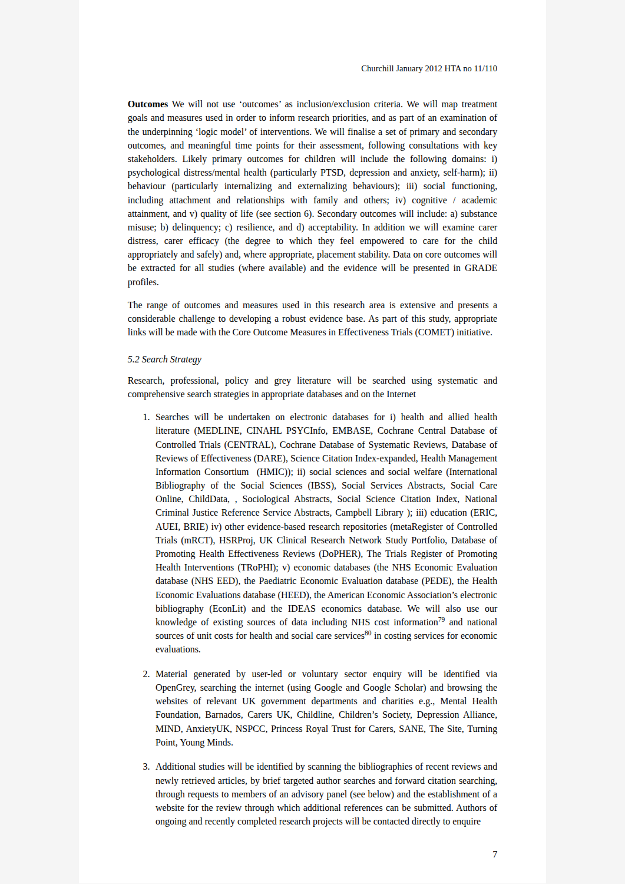Churchill January 2012 HTA no 11/110
Outcomes We will not use ‘outcomes’ as inclusion/exclusion criteria. We will map treatment goals and measures used in order to inform research priorities, and as part of an examination of the underpinning ‘logic model’ of interventions. We will finalise a set of primary and secondary outcomes, and meaningful time points for their assessment, following consultations with key stakeholders. Likely primary outcomes for children will include the following domains: i) psychological distress/mental health (particularly PTSD, depression and anxiety, self-harm); ii) behaviour (particularly internalizing and externalizing behaviours); iii) social functioning, including attachment and relationships with family and others; iv) cognitive / academic attainment, and v) quality of life (see section 6). Secondary outcomes will include: a) substance misuse; b) delinquency; c) resilience, and d) acceptability. In addition we will examine carer distress, carer efficacy (the degree to which they feel empowered to care for the child appropriately and safely) and, where appropriate, placement stability. Data on core outcomes will be extracted for all studies (where available) and the evidence will be presented in GRADE profiles.
The range of outcomes and measures used in this research area is extensive and presents a considerable challenge to developing a robust evidence base. As part of this study, appropriate links will be made with the Core Outcome Measures in Effectiveness Trials (COMET) initiative.
5.2 Search Strategy
Research, professional, policy and grey literature will be searched using systematic and comprehensive search strategies in appropriate databases and on the Internet
Searches will be undertaken on electronic databases for i) health and allied health literature (MEDLINE, CINAHL PSYCInfo, EMBASE, Cochrane Central Database of Controlled Trials (CENTRAL), Cochrane Database of Systematic Reviews, Database of Reviews of Effectiveness (DARE), Science Citation Index-expanded, Health Management Information Consortium (HMIC)); ii) social sciences and social welfare (International Bibliography of the Social Sciences (IBSS), Social Services Abstracts, Social Care Online, ChildData, , Sociological Abstracts, Social Science Citation Index, National Criminal Justice Reference Service Abstracts, Campbell Library ); iii) education (ERIC, AUEI, BRIE) iv) other evidence-based research repositories (metaRegister of Controlled Trials (mRCT), HSRProj, UK Clinical Research Network Study Portfolio, Database of Promoting Health Effectiveness Reviews (DoPHER), The Trials Register of Promoting Health Interventions (TRoPHI); v) economic databases (the NHS Economic Evaluation database (NHS EED), the Paediatric Economic Evaluation database (PEDE), the Health Economic Evaluations database (HEED), the American Economic Association’s electronic bibliography (EconLit) and the IDEAS economics database. We will also use our knowledge of existing sources of data including NHS cost information79 and national sources of unit costs for health and social care services80 in costing services for economic evaluations.
Material generated by user-led or voluntary sector enquiry will be identified via OpenGrey, searching the internet (using Google and Google Scholar) and browsing the websites of relevant UK government departments and charities e.g., Mental Health Foundation, Barnados, Carers UK, Childline, Children’s Society, Depression Alliance, MIND, AnxietyUK, NSPCC, Princess Royal Trust for Carers, SANE, The Site, Turning Point, Young Minds.
Additional studies will be identified by scanning the bibliographies of recent reviews and newly retrieved articles, by brief targeted author searches and forward citation searching, through requests to members of an advisory panel (see below) and the establishment of a website for the review through which additional references can be submitted. Authors of ongoing and recently completed research projects will be contacted directly to enquire
7